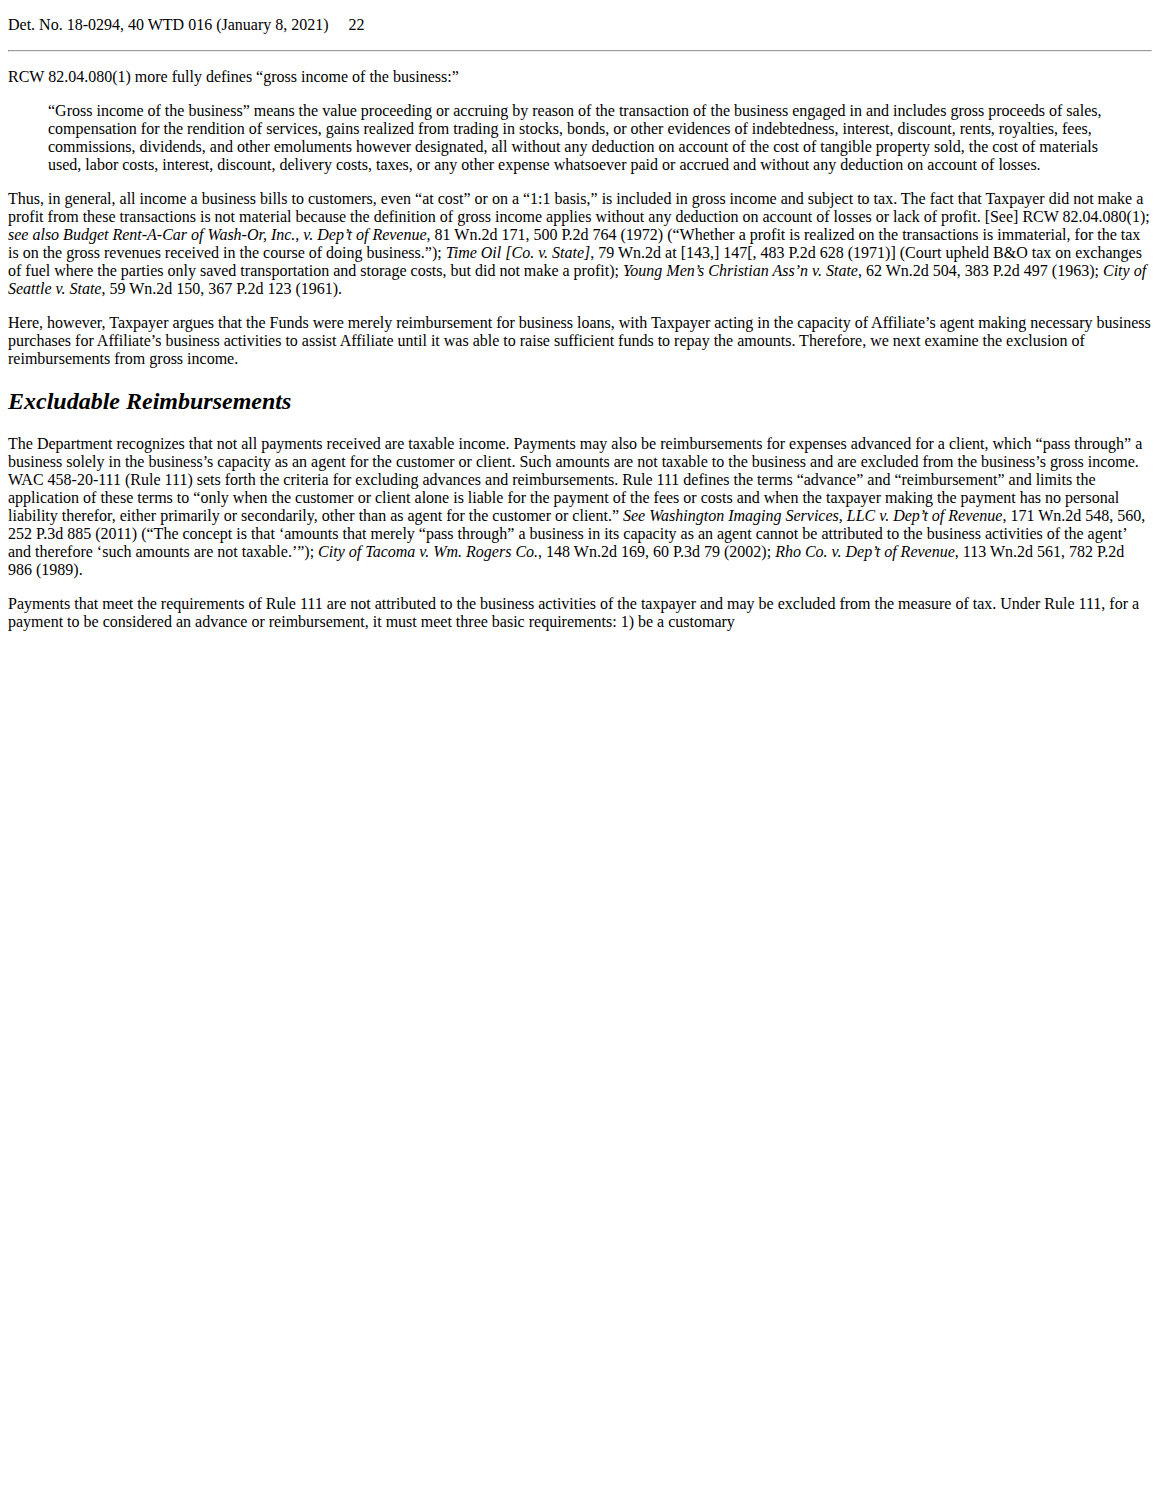Det. No. 18-0294, 40 WTD 016 (January 8, 2021) 22
RCW 82.04.080(1) more fully defines “gross income of the business:”
“Gross income of the business” means the value proceeding or accruing by reason of the transaction of the business engaged in and includes gross proceeds of sales, compensation for the rendition of services, gains realized from trading in stocks, bonds, or other evidences of indebtedness, interest, discount, rents, royalties, fees, commissions, dividends, and other emoluments however designated, all without any deduction on account of the cost of tangible property sold, the cost of materials used, labor costs, interest, discount, delivery costs, taxes, or any other expense whatsoever paid or accrued and without any deduction on account of losses.
Thus, in general, all income a business bills to customers, even “at cost” or on a “1:1 basis,” is included in gross income and subject to tax. The fact that Taxpayer did not make a profit from these transactions is not material because the definition of gross income applies without any deduction on account of losses or lack of profit. [See] RCW 82.04.080(1); see also Budget Rent-A-Car of Wash-Or, Inc., v. Dep’t of Revenue, 81 Wn.2d 171, 500 P.2d 764 (1972) (“Whether a profit is realized on the transactions is immaterial, for the tax is on the gross revenues received in the course of doing business.”); Time Oil [Co. v. State], 79 Wn.2d at [143,] 147[, 483 P.2d 628 (1971)] (Court upheld B&O tax on exchanges of fuel where the parties only saved transportation and storage costs, but did not make a profit); Young Men’s Christian Ass’n v. State, 62 Wn.2d 504, 383 P.2d 497 (1963); City of Seattle v. State, 59 Wn.2d 150, 367 P.2d 123 (1961).
Here, however, Taxpayer argues that the Funds were merely reimbursement for business loans, with Taxpayer acting in the capacity of Affiliate’s agent making necessary business purchases for Affiliate’s business activities to assist Affiliate until it was able to raise sufficient funds to repay the amounts. Therefore, we next examine the exclusion of reimbursements from gross income.
Excludable Reimbursements
The Department recognizes that not all payments received are taxable income. Payments may also be reimbursements for expenses advanced for a client, which “pass through” a business solely in the business’s capacity as an agent for the customer or client. Such amounts are not taxable to the business and are excluded from the business’s gross income. WAC 458-20-111 (Rule 111) sets forth the criteria for excluding advances and reimbursements. Rule 111 defines the terms “advance” and “reimbursement” and limits the application of these terms to “only when the customer or client alone is liable for the payment of the fees or costs and when the taxpayer making the payment has no personal liability therefor, either primarily or secondarily, other than as agent for the customer or client.” See Washington Imaging Services, LLC v. Dep’t of Revenue, 171 Wn.2d 548, 560, 252 P.3d 885 (2011) (“The concept is that ‘amounts that merely “pass through” a business in its capacity as an agent cannot be attributed to the business activities of the agent’ and therefore ‘such amounts are not taxable.’”); City of Tacoma v. Wm. Rogers Co., 148 Wn.2d 169, 60 P.3d 79 (2002); Rho Co. v. Dep’t of Revenue, 113 Wn.2d 561, 782 P.2d 986 (1989).
Payments that meet the requirements of Rule 111 are not attributed to the business activities of the taxpayer and may be excluded from the measure of tax. Under Rule 111, for a payment to be considered an advance or reimbursement, it must meet three basic requirements: 1) be a customary